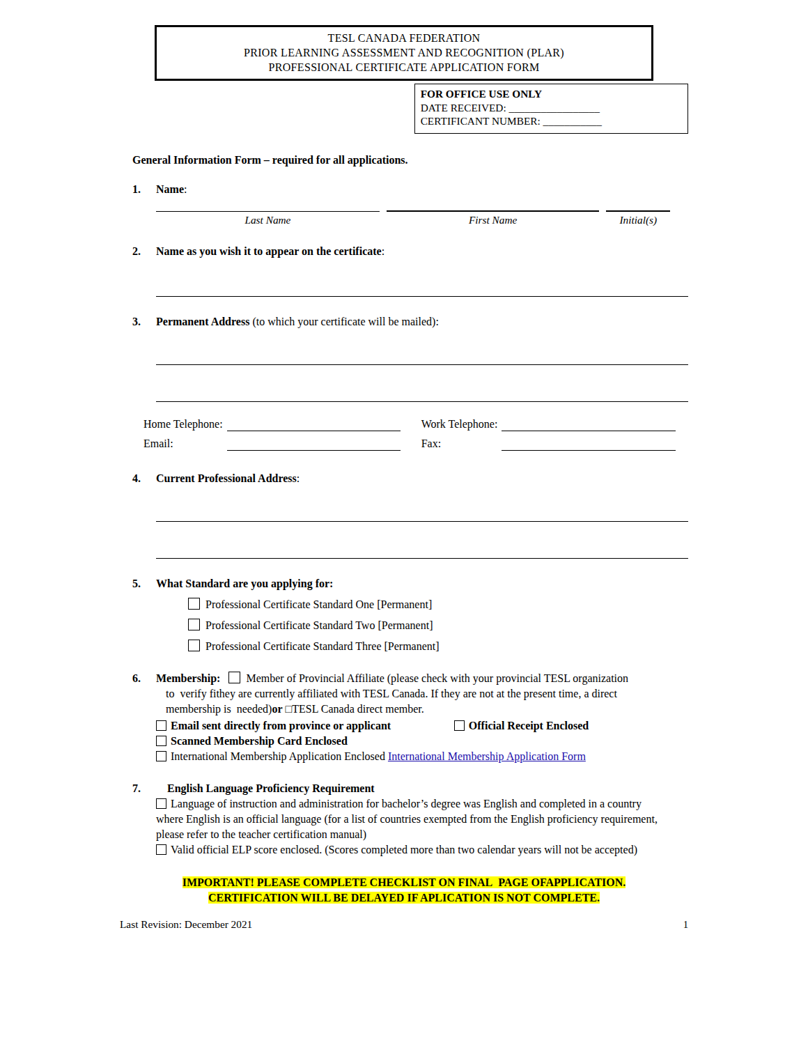TESL CANADA FEDERATION
PRIOR LEARNING ASSESSMENT AND RECOGNITION (PLAR)
PROFESSIONAL CERTIFICATE APPLICATION FORM
FOR OFFICE USE ONLY
DATE RECEIVED: _________________
CERTIFICANT NUMBER: ___________
General Information Form – required for all applications.
Name:
Last Name
First Name
Initial(s)
Name as you wish it to appear on the certificate:
Permanent Address (to which your certificate will be mailed):
| Home Telephone: | | | Work Telephone: | |
| Email: | | | Fax: | |
Current Professional Address:
What Standard are you applying for:
Professional Certificate Standard One [Permanent]
Professional Certificate Standard Two [Permanent]
Professional Certificate Standard Three [Permanent]
Membership: Member of Provincial Affiliate (please check with your provincial TESL organization
to verify fithey are currently affiliated with TESL Canada. If they are not at the present time, a direct
membership is needed)or □TESL Canada direct member.
Email sent directly from province or applicant
Official Receipt Enclosed
Scanned Membership Card Enclosed
International Membership Application Enclosed International Membership Application Form
English Language Proficiency Requirement
Language of instruction and administration for bachelor’s degree was English and completed in a country
where English is an official language (for a list of countries exempted from the English proficiency requirement,
please refer to the teacher certification manual)
Valid official ELP score enclosed. (Scores completed more than two calendar years will not be accepted)
IMPORTANT! PLEASE COMPLETE CHECKLIST ON FINAL PAGE OFAPPLICATION.
CERTIFICATION WILL BE DELAYED IF APLICATION IS NOT COMPLETE.
Last Revision: December 2021
1